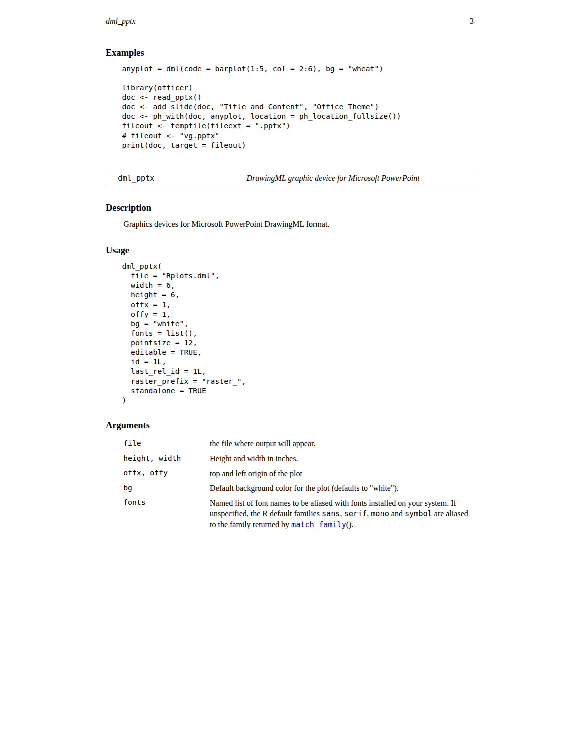dml_pptx 3
Examples
anyplot = dml(code = barplot(1:5, col = 2:6), bg = "wheat")

library(officer)
doc <- read_pptx()
doc <- add_slide(doc, "Title and Content", "Office Theme")
doc <- ph_with(doc, anyplot, location = ph_location_fullsize())
fileout <- tempfile(fileext = ".pptx")
# fileout <- "vg.pptx"
print(doc, target = fileout)
dml_pptx DrawingML graphic device for Microsoft PowerPoint
Description
Graphics devices for Microsoft PowerPoint DrawingML format.
Usage
dml_pptx(
  file = "Rplots.dml",
  width = 6,
  height = 6,
  offx = 1,
  offy = 1,
  bg = "white",
  fonts = list(),
  pointsize = 12,
  editable = TRUE,
  id = 1L,
  last_rel_id = 1L,
  raster_prefix = "raster_",
  standalone = TRUE
)
Arguments
file
the file where output will appear.
height, width
Height and width in inches.
offx, offy
top and left origin of the plot
bg
Default background color for the plot (defaults to "white").
fonts
Named list of font names to be aliased with fonts installed on your system. If unspecified, the R default families sans, serif, mono and symbol are aliased to the family returned by match_family().